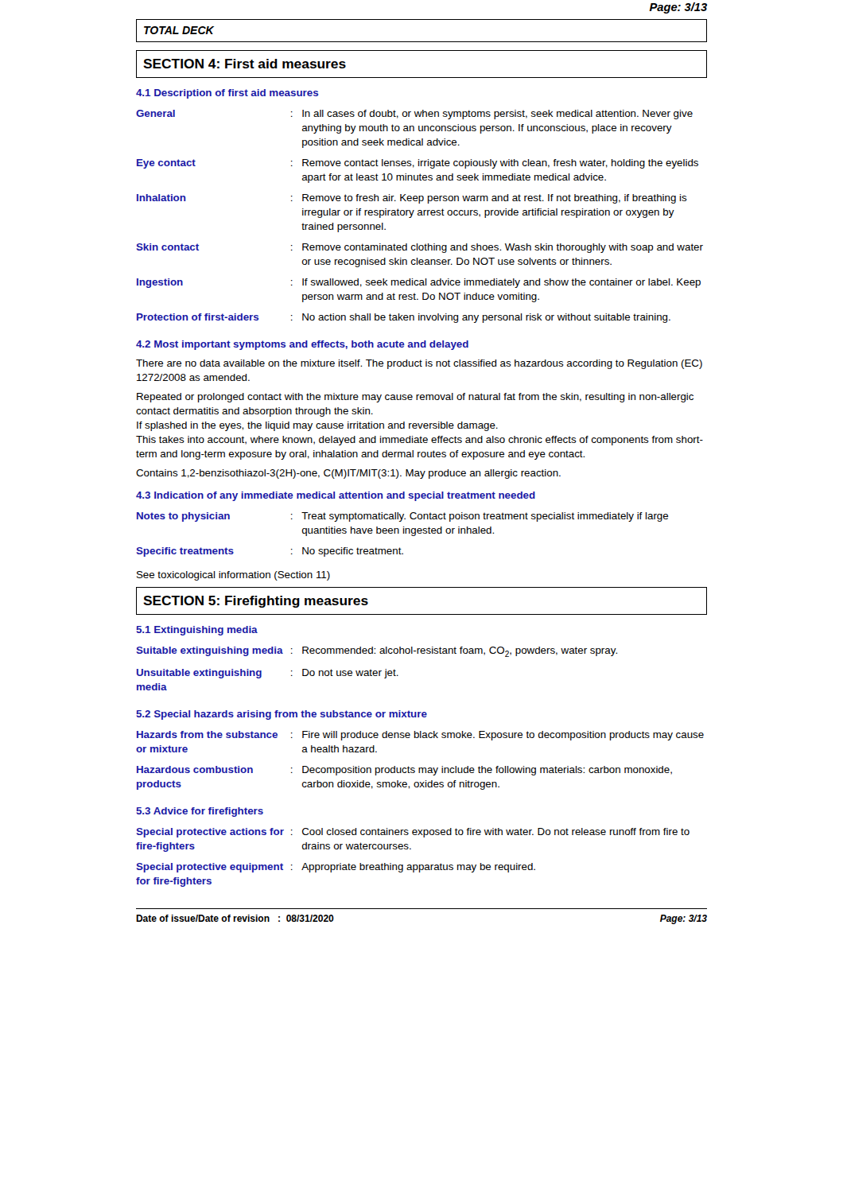Page: 3/13
TOTAL DECK
SECTION 4: First aid measures
4.1 Description of first aid measures
| General | : | In all cases of doubt, or when symptoms persist, seek medical attention. Never give anything by mouth to an unconscious person. If unconscious, place in recovery position and seek medical advice. |
| Eye contact | : | Remove contact lenses, irrigate copiously with clean, fresh water, holding the eyelids apart for at least 10 minutes and seek immediate medical advice. |
| Inhalation | : | Remove to fresh air. Keep person warm and at rest. If not breathing, if breathing is irregular or if respiratory arrest occurs, provide artificial respiration or oxygen by trained personnel. |
| Skin contact | : | Remove contaminated clothing and shoes. Wash skin thoroughly with soap and water or use recognised skin cleanser. Do NOT use solvents or thinners. |
| Ingestion | : | If swallowed, seek medical advice immediately and show the container or label. Keep person warm and at rest. Do NOT induce vomiting. |
| Protection of first-aiders | : | No action shall be taken involving any personal risk or without suitable training. |
4.2 Most important symptoms and effects, both acute and delayed
There are no data available on the mixture itself. The product is not classified as hazardous according to Regulation (EC) 1272/2008 as amended.
Repeated or prolonged contact with the mixture may cause removal of natural fat from the skin, resulting in non-allergic contact dermatitis and absorption through the skin.
If splashed in the eyes, the liquid may cause irritation and reversible damage.
This takes into account, where known, delayed and immediate effects and also chronic effects of components from short-term and long-term exposure by oral, inhalation and dermal routes of exposure and eye contact.
Contains 1,2-benzisothiazol-3(2H)-one, C(M)IT/MIT(3:1). May produce an allergic reaction.
4.3 Indication of any immediate medical attention and special treatment needed
| Notes to physician | : | Treat symptomatically. Contact poison treatment specialist immediately if large quantities have been ingested or inhaled. |
| Specific treatments | : | No specific treatment. |
See toxicological information (Section 11)
SECTION 5: Firefighting measures
5.1 Extinguishing media
| Suitable extinguishing media | : | Recommended: alcohol-resistant foam, CO 2 , powders, water spray. |
| Unsuitable extinguishing media | : | Do not use water jet. |
5.2 Special hazards arising from the substance or mixture
| Hazards from the substance or mixture | : | Fire will produce dense black smoke. Exposure to decomposition products may cause a health hazard. |
| Hazardous combustion products | : | Decomposition products may include the following materials: carbon monoxide, carbon dioxide, smoke, oxides of nitrogen. |
5.3 Advice for firefighters
| Special protective actions for fire-fighters | : | Cool closed containers exposed to fire with water. Do not release runoff from fire to drains or watercourses. |
| Special protective equipment for fire-fighters | : | Appropriate breathing apparatus may be required. |
Date of issue/Date of revision : 08/31/2020 Page: 3/13